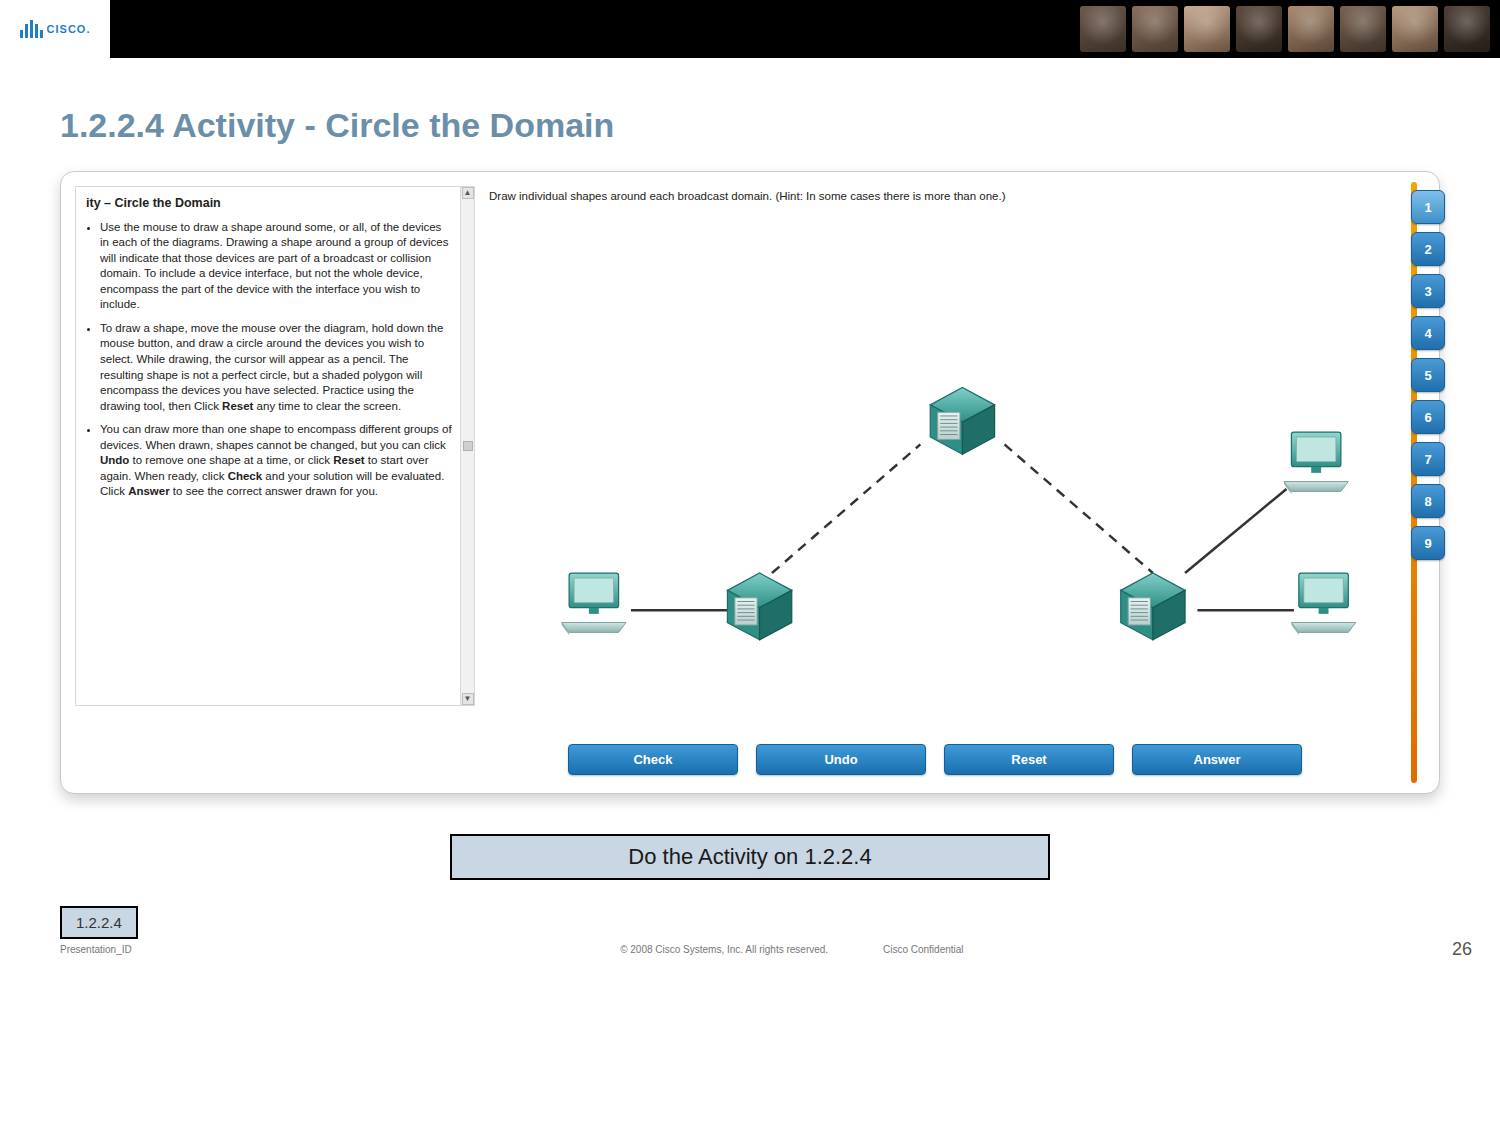CISCO.
1.2.2.4 Activity - Circle the Domain
ity – Circle the Domain
Use the mouse to draw a shape around some, or all, of the devices in each of the diagrams. Drawing a shape around a group of devices will indicate that those devices are part of a broadcast or collision domain. To include a device interface, but not the whole device, encompass the part of the device with the interface you wish to include.
To draw a shape, move the mouse over the diagram, hold down the mouse button, and draw a circle around the devices you wish to select. While drawing, the cursor will appear as a pencil. The resulting shape is not a perfect circle, but a shaded polygon will encompass the devices you have selected. Practice using the drawing tool, then Click Reset any time to clear the screen.
You can draw more than one shape to encompass different groups of devices. When drawn, shapes cannot be changed, but you can click Undo to remove one shape at a time, or click Reset to start over again. When ready, click Check and your solution will be evaluated. Click Answer to see the correct answer drawn for you.
▲
▼
Draw individual shapes around each broadcast domain. (Hint: In some cases there is more than one.)
Check
Undo
Reset
Answer
1
2
3
4
5
6
7
8
9
Do the Activity on 1.2.2.4
1.2.2.4
Presentation_ID
© 2008 Cisco Systems, Inc. All rights reserved. Cisco Confidential
26